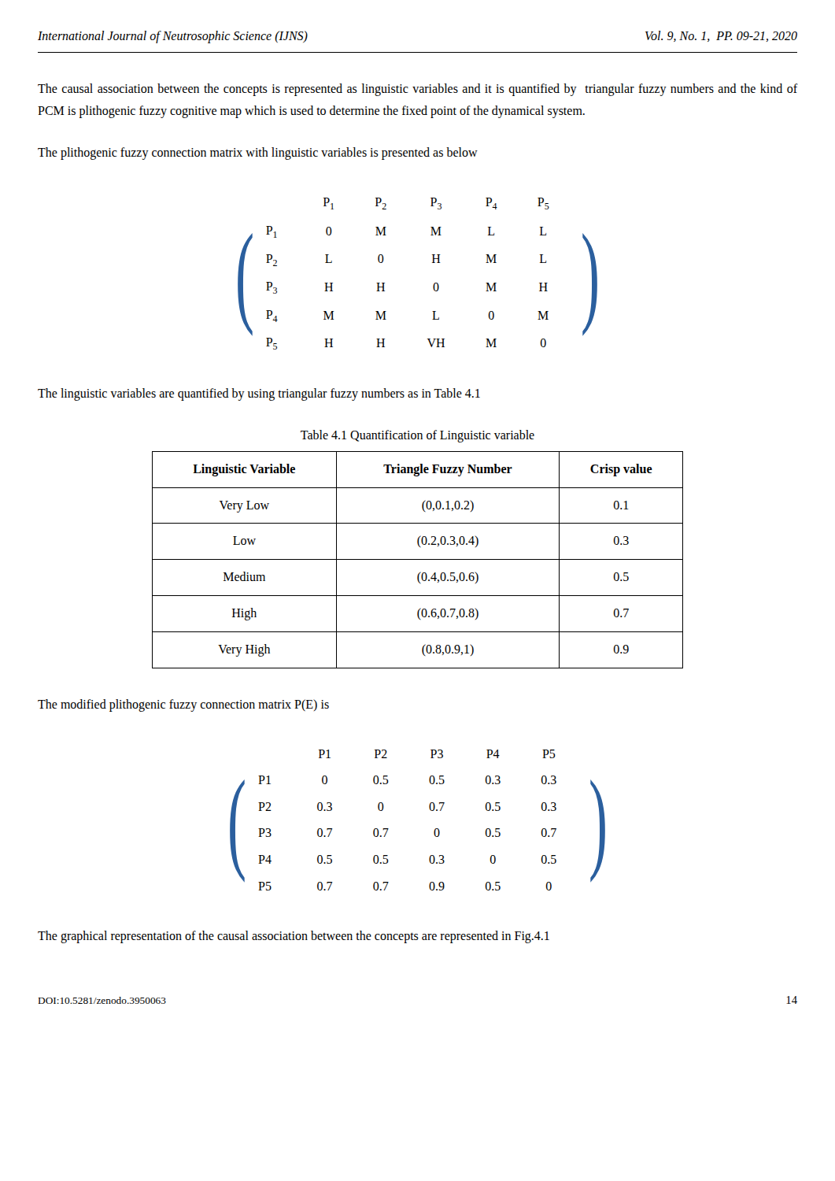International Journal of Neutrosophic Science (IJNS) Vol. 9, No. 1, PP. 09-21, 2020
The causal association between the concepts is represented as linguistic variables and it is quantified by triangular fuzzy numbers and the kind of PCM is plithogenic fuzzy cognitive map which is used to determine the fixed point of the dynamical system.
The plithogenic fuzzy connection matrix with linguistic variables is presented as below
(
| | P 1 | P 2 | P 3 | P 4 | P 5 |
| --- | --- | --- | --- | --- | --- |
| P 1 | 0 | M | M | L | L |
| P 2 | L | 0 | H | M | L |
| P 3 | H | H | 0 | M | H |
| P 4 | M | M | L | 0 | M |
| P 5 | H | H | VH | M | 0 |
)
The linguistic variables are quantified by using triangular fuzzy numbers as in Table 4.1
Table 4.1 Quantification of Linguistic variable
| Linguistic Variable | Triangle Fuzzy Number | Crisp value |
| --- | --- | --- |
| Very Low | (0,0.1,0.2) | 0.1 |
| Low | (0.2,0.3,0.4) | 0.3 |
| Medium | (0.4,0.5,0.6) | 0.5 |
| High | (0.6,0.7,0.8) | 0.7 |
| Very High | (0.8,0.9,1) | 0.9 |
The modified plithogenic fuzzy connection matrix P(E) is
(
| | P1 | P2 | P3 | P4 | P5 |
| --- | --- | --- | --- | --- | --- |
| P1 | 0 | 0.5 | 0.5 | 0.3 | 0.3 |
| P2 | 0.3 | 0 | 0.7 | 0.5 | 0.3 |
| P3 | 0.7 | 0.7 | 0 | 0.5 | 0.7 |
| P4 | 0.5 | 0.5 | 0.3 | 0 | 0.5 |
| P5 | 0.7 | 0.7 | 0.9 | 0.5 | 0 |
)
The graphical representation of the causal association between the concepts are represented in Fig.4.1
DOI:10.5281/zenodo.3950063 14